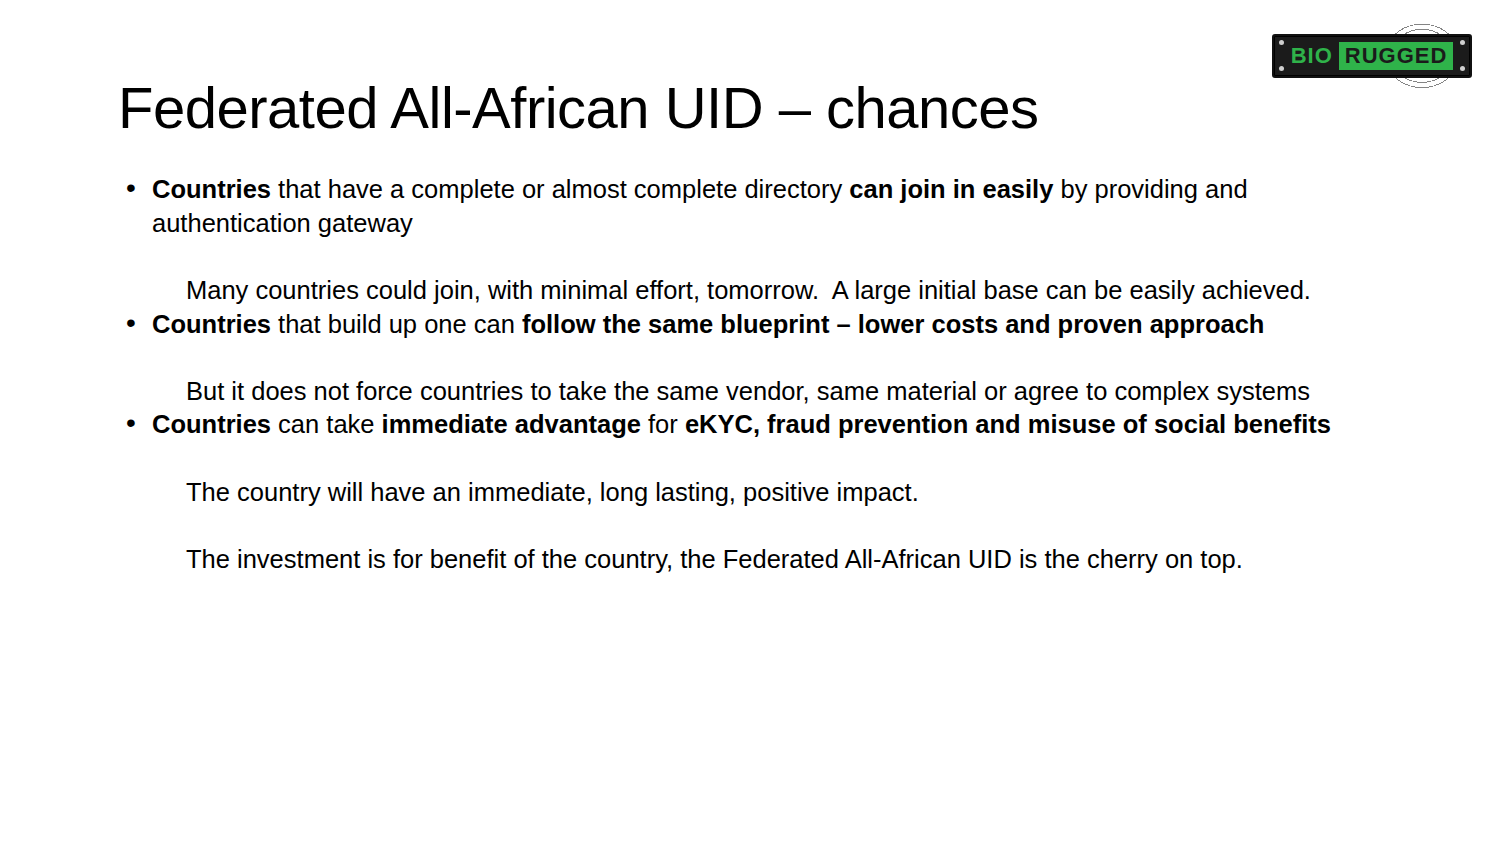BIO RUGGED
Federated All-African UID – chances
Countries that have a complete or almost complete directory can join in easily by providing and authentication gateway
Many countries could join, with minimal effort, tomorrow. A large initial base can be easily achieved.
Countries that build up one can follow the same blueprint – lower costs and proven approach
But it does not force countries to take the same vendor, same material or agree to complex systems
Countries can take immediate advantage for eKYC, fraud prevention and misuse of social benefits
The country will have an immediate, long lasting, positive impact.
The investment is for benefit of the country, the Federated All-African UID is the cherry on top.